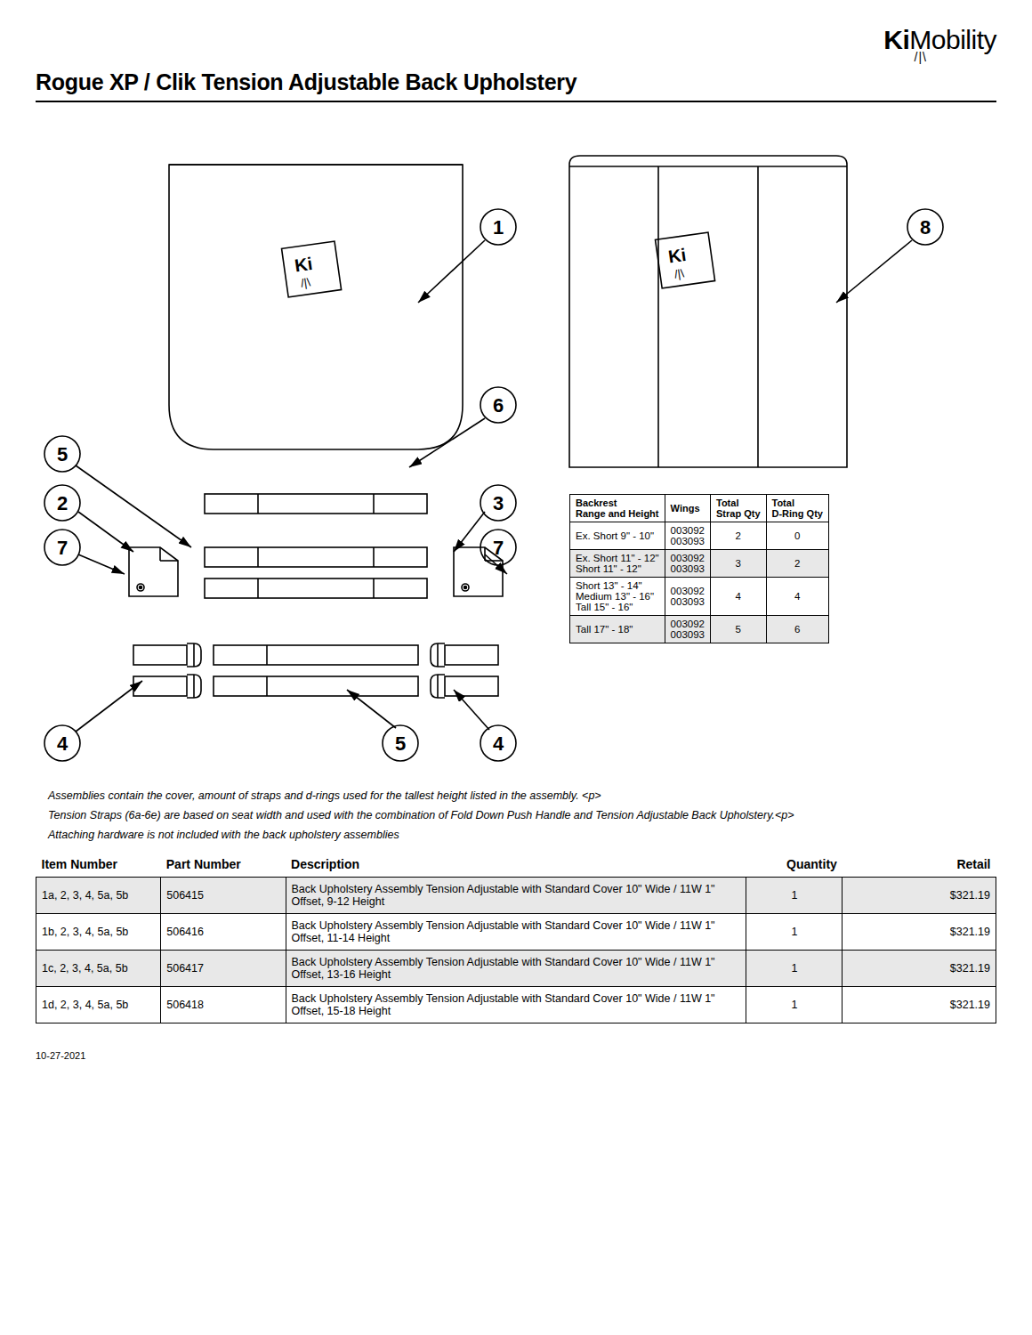Ki Mobility /|\
Rogue XP / Clik Tension Adjustable Back Upholstery
Ki /|\ Ki /|\ 1 6 5 2 7 3 7 4 5 4 8
| Backrest Range and Height | Wings | Total Strap Qty | Total D-Ring Qty |
| --- | --- | --- | --- |
| Ex. Short 9" - 10" | 003092 003093 | 2 | 0 |
| Ex. Short 11" - 12" Short 11" - 12" | 003092 003093 | 3 | 2 |
| Short 13" - 14" Medium 13" - 16" Tall 15" - 16" | 003092 003093 | 4 | 4 |
| Tall 17" - 18" | 003092 003093 | 5 | 6 |
Assemblies contain the cover, amount of straps and d-rings used for the tallest height listed in the assembly. <p>
Tension Straps (6a-6e) are based on seat width and used with the combination of Fold Down Push Handle and Tension Adjustable Back Upholstery.<p>
Attaching hardware is not included with the back upholstery assemblies
| Item Number | Part Number | Description | Quantity | Retail |
| --- | --- | --- | --- | --- |
| 1a, 2, 3, 4, 5a, 5b | 506415 | Back Upholstery Assembly Tension Adjustable with Standard Cover 10" Wide / 11W 1" Offset, 9-12 Height | 1 | $321.19 |
| 1b, 2, 3, 4, 5a, 5b | 506416 | Back Upholstery Assembly Tension Adjustable with Standard Cover 10" Wide / 11W 1" Offset, 11-14 Height | 1 | $321.19 |
| 1c, 2, 3, 4, 5a, 5b | 506417 | Back Upholstery Assembly Tension Adjustable with Standard Cover 10" Wide / 11W 1" Offset, 13-16 Height | 1 | $321.19 |
| 1d, 2, 3, 4, 5a, 5b | 506418 | Back Upholstery Assembly Tension Adjustable with Standard Cover 10" Wide / 11W 1" Offset, 15-18 Height | 1 | $321.19 |
10-27-2021